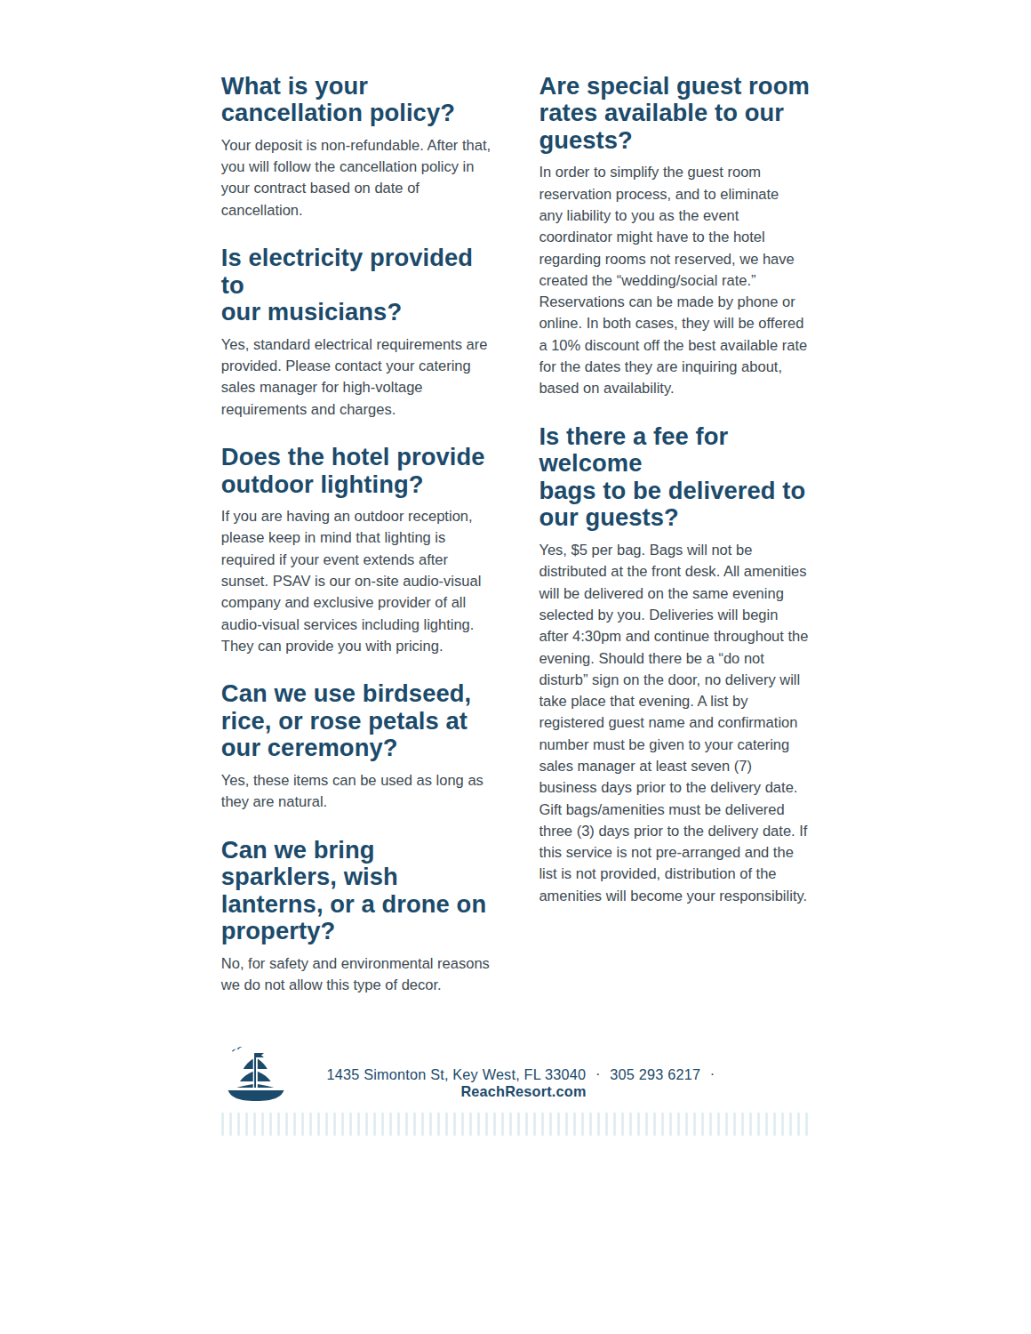What is your cancellation policy?
Your deposit is non-refundable. After that, you will follow the cancellation policy in your contract based on date of cancellation.
Is electricity provided to
our musicians?
Yes, standard electrical requirements are provided. Please contact your catering sales manager for high-voltage requirements and charges.
Does the hotel provide
outdoor lighting?
If you are having an outdoor reception, please keep in mind that lighting is required if your event extends after sunset. PSAV is our on-site audio-visual company and exclusive provider of all audio-visual services including lighting. They can provide you with pricing.
Can we use birdseed, rice, or rose petals at our ceremony?
Yes, these items can be used as long as they are natural.
Can we bring sparklers, wish lanterns, or a drone on property?
No, for safety and environmental reasons we do not allow this type of decor.
Are special guest room rates available to our guests?
In order to simplify the guest room reservation process, and to eliminate any liability to you as the event coordinator might have to the hotel regarding rooms not reserved, we have created the “wedding/social rate.” Reservations can be made by phone or online. In both cases, they will be offered a 10% discount off the best available rate for the dates they are inquiring about, based on availability.
Is there a fee for welcome
bags to be delivered to our guests?
Yes, $5 per bag. Bags will not be distributed at the front desk. All amenities will be delivered on the same evening selected by you. Deliveries will begin after 4:30pm and continue throughout the evening. Should there be a “do not disturb” sign on the door, no delivery will take place that evening. A list by registered guest name and confirmation number must be given to your catering sales manager at least seven (7) business days prior to the delivery date. Gift bags/amenities must be delivered three (3) days prior to the delivery date. If this service is not pre-arranged and the list is not provided, distribution of the amenities will become your responsibility.
1435 Simonton St, Key West, FL 33040 · 305 293 6217 · ReachResort.com